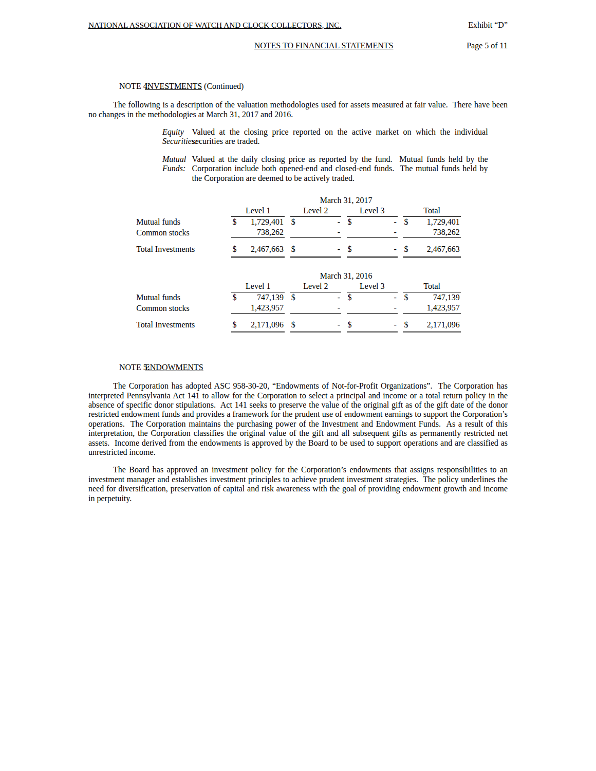NATIONAL ASSOCIATION OF WATCH AND CLOCK COLLECTORS, INC.
Exhibit “D”
NOTES TO FINANCIAL STATEMENTS
Page 5 of 11
NOTE 4:
INVESTMENTS (Continued)
The following is a description of the valuation methodologies used for assets measured at fair value. There have been no changes in the methodologies at March 31, 2017 and 2016.
Equity Securities:
Valued at the closing price reported on the active market on which the individual securities are traded.
Mutual Funds:
Valued at the daily closing price as reported by the fund. Mutual funds held by the Corporation include both opened-end and closed-end funds. The mutual funds held by the Corporation are deemed to be actively traded.
| | March 31, 2017 |
| | Level 1 | | Level 2 | | Level 3 | | Total |
| Mutual funds | $ | 1,729,401 | | $ | - | | $ | - | | $ | 1,729,401 |
| Common stocks | | 738,262 | | | - | | | - | | | 738,262 |
| Total Investments | $ | 2,467,663 | | $ | - | | $ | - | | $ | 2,467,663 |
| | March 31, 2016 |
| | Level 1 | | Level 2 | | Level 3 | | Total |
| Mutual funds | $ | 747,139 | | $ | - | | $ | - | | $ | 747,139 |
| Common stocks | | 1,423,957 | | | - | | | - | | | 1,423,957 |
| Total Investments | $ | 2,171,096 | | $ | - | | $ | - | | $ | 2,171,096 |
NOTE 5:
ENDOWMENTS
The Corporation has adopted ASC 958-30-20, “Endowments of Not-for-Profit Organizations”. The Corporation has interpreted Pennsylvania Act 141 to allow for the Corporation to select a principal and income or a total return policy in the absence of specific donor stipulations. Act 141 seeks to preserve the value of the original gift as of the gift date of the donor restricted endowment funds and provides a framework for the prudent use of endowment earnings to support the Corporation’s operations. The Corporation maintains the purchasing power of the Investment and Endowment Funds. As a result of this interpretation, the Corporation classifies the original value of the gift and all subsequent gifts as permanently restricted net assets. Income derived from the endowments is approved by the Board to be used to support operations and are classified as unrestricted income.
The Board has approved an investment policy for the Corporation’s endowments that assigns responsibilities to an investment manager and establishes investment principles to achieve prudent investment strategies. The policy underlines the need for diversification, preservation of capital and risk awareness with the goal of providing endowment growth and income in perpetuity.